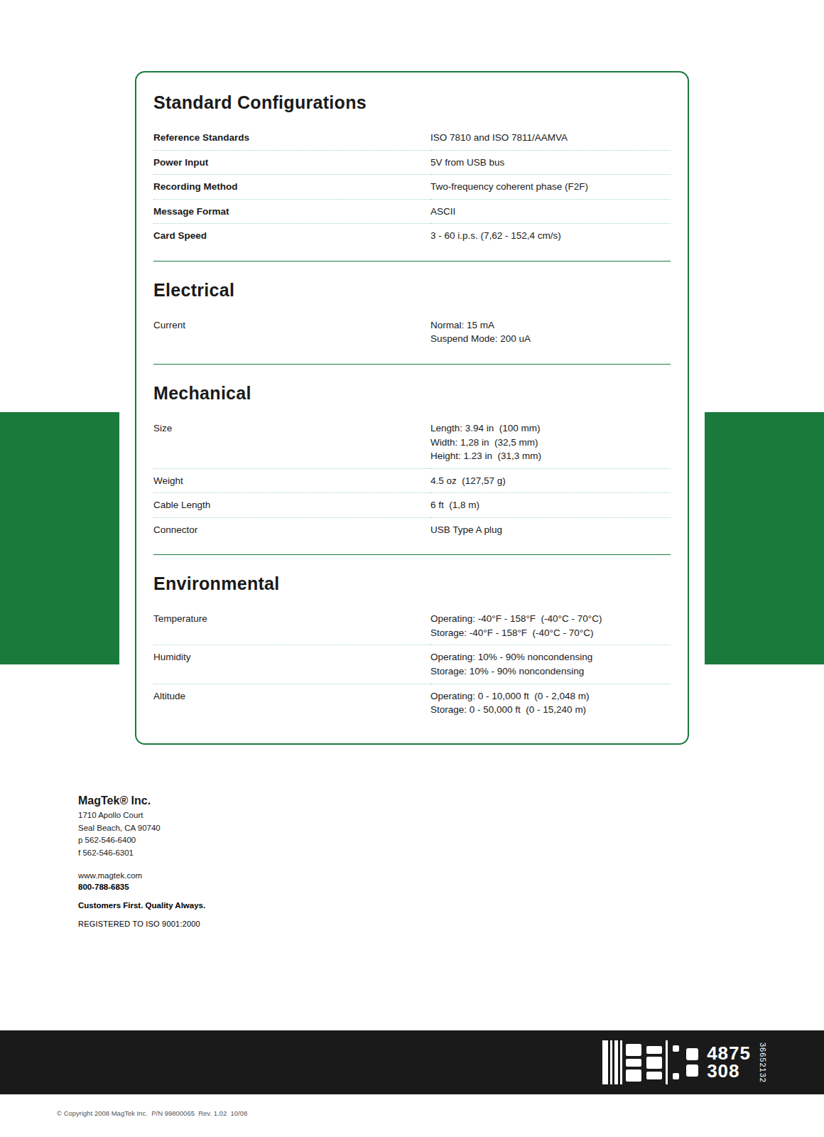Standard Configurations
| Reference Standards | ISO 7810 and ISO 7811/AAMVA |
| Power Input | 5V from USB bus |
| Recording Method | Two-frequency coherent phase (F2F) |
| Message Format | ASCII |
| Card Speed | 3 - 60 i.p.s. (7,62 - 152,4 cm/s) |
Electrical
| Current | Normal: 15 mA Suspend Mode: 200 uA |
Mechanical
| Size | Length: 3.94 in (100 mm) Width: 1,28 in (32,5 mm) Height: 1.23 in (31,3 mm) |
| Weight | 4.5 oz (127,57 g) |
| Cable Length | 6 ft (1,8 m) |
| Connector | USB Type A plug |
Environmental
| Temperature | Operating: -40°F - 158°F (-40°C - 70°C) Storage: -40°F - 158°F (-40°C - 70°C) |
| Humidity | Operating: 10% - 90% noncondensing Storage: 10% - 90% noncondensing |
| Altitude | Operating: 0 - 10,000 ft (0 - 2,048 m) Storage: 0 - 50,000 ft (0 - 15,240 m) |
MagTek® Inc.
1710 Apollo Court
Seal Beach, CA 90740
p 562-546-6400
f 562-546-6301
www.magtek.com
800-788-6835
Customers First. Quality Always.
REGISTERED TO ISO 9001:2000
4875 308
36652132
© Copyright 2008 MagTek Inc. P/N 99800065 Rev. 1.02 10/08